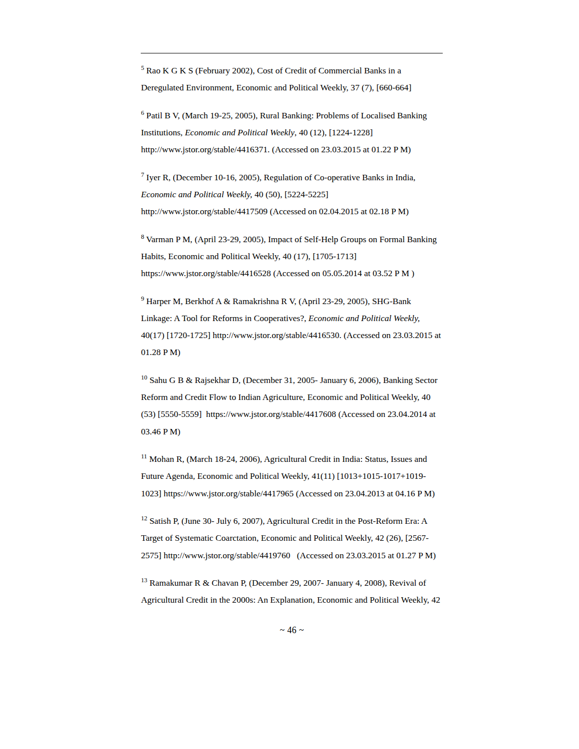5 Rao K G K S (February 2002), Cost of Credit of Commercial Banks in a Deregulated Environment, Economic and Political Weekly, 37 (7), [660-664]
6 Patil B V, (March 19-25, 2005), Rural Banking: Problems of Localised Banking Institutions, Economic and Political Weekly, 40 (12), [1224-1228] http://www.jstor.org/stable/4416371. (Accessed on 23.03.2015 at 01.22 P M)
7 Iyer R, (December 10-16, 2005), Regulation of Co-operative Banks in India, Economic and Political Weekly, 40 (50), [5224-5225] http://www.jstor.org/stable/4417509 (Accessed on 02.04.2015 at 02.18 P M)
8 Varman P M, (April 23-29, 2005), Impact of Self-Help Groups on Formal Banking Habits, Economic and Political Weekly, 40 (17), [1705-1713] https://www.jstor.org/stable/4416528 (Accessed on 05.05.2014 at 03.52 P M )
9 Harper M, Berkhof A & Ramakrishna R V, (April 23-29, 2005), SHG-Bank Linkage: A Tool for Reforms in Cooperatives?, Economic and Political Weekly, 40(17) [1720-1725] http://www.jstor.org/stable/4416530. (Accessed on 23.03.2015 at 01.28 P M)
10 Sahu G B & Rajsekhar D, (December 31, 2005- January 6, 2006), Banking Sector Reform and Credit Flow to Indian Agriculture, Economic and Political Weekly, 40 (53) [5550-5559] https://www.jstor.org/stable/4417608 (Accessed on 23.04.2014 at 03.46 P M)
11 Mohan R, (March 18-24, 2006), Agricultural Credit in India: Status, Issues and Future Agenda, Economic and Political Weekly, 41(11) [1013+1015-1017+1019-1023] https://www.jstor.org/stable/4417965 (Accessed on 23.04.2013 at 04.16 P M)
12 Satish P, (June 30- July 6, 2007), Agricultural Credit in the Post-Reform Era: A Target of Systematic Coarctation, Economic and Political Weekly, 42 (26), [2567-2575] http://www.jstor.org/stable/4419760 (Accessed on 23.03.2015 at 01.27 P M)
13 Ramakumar R & Chavan P, (December 29, 2007- January 4, 2008), Revival of Agricultural Credit in the 2000s: An Explanation, Economic and Political Weekly, 42
~ 46 ~